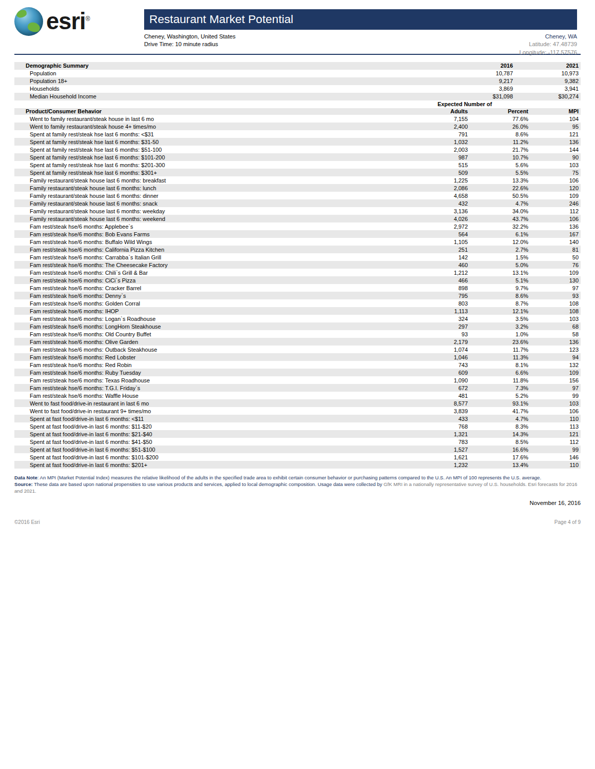esri®
Restaurant Market Potential
Cheney, Washington, United States
Drive Time: 10 minute radius
Cheney, WA
Latitude: 47.48739
Longitude: -117.57576
| Demographic Summary | 2016 | 2021 |
| --- | --- | --- |
| Population | 10,787 | 10,973 |
| Population 18+ | 9,217 | 9,382 |
| Households | 3,869 | 3,941 |
| Median Household Income | $31,098 | $30,274 |
| | Expected Number of | |
| Product/Consumer Behavior | Adults | Percent | MPI |
| Went to family restaurant/steak house in last 6 mo | 7,155 | 77.6% | 104 |
| Went to family restaurant/steak house 4+ times/mo | 2,400 | 26.0% | 95 |
| Spent at family rest/steak hse last 6 months: <$31 | 791 | 8.6% | 121 |
| Spent at family rest/steak hse last 6 months: $31-50 | 1,032 | 11.2% | 136 |
| Spent at family rest/steak hse last 6 months: $51-100 | 2,003 | 21.7% | 144 |
| Spent at family rest/steak hse last 6 months: $101-200 | 987 | 10.7% | 90 |
| Spent at family rest/steak hse last 6 months: $201-300 | 515 | 5.6% | 103 |
| Spent at family rest/steak hse last 6 months: $301+ | 509 | 5.5% | 75 |
| Family restaurant/steak house last 6 months: breakfast | 1,225 | 13.3% | 106 |
| Family restaurant/steak house last 6 months: lunch | 2,086 | 22.6% | 120 |
| Family restaurant/steak house last 6 months: dinner | 4,658 | 50.5% | 109 |
| Family restaurant/steak house last 6 months: snack | 432 | 4.7% | 246 |
| Family restaurant/steak house last 6 months: weekday | 3,136 | 34.0% | 112 |
| Family restaurant/steak house last 6 months: weekend | 4,026 | 43.7% | 106 |
| Fam rest/steak hse/6 months: Applebee`s | 2,972 | 32.2% | 136 |
| Fam rest/steak hse/6 months: Bob Evans Farms | 564 | 6.1% | 167 |
| Fam rest/steak hse/6 months: Buffalo Wild Wings | 1,105 | 12.0% | 140 |
| Fam rest/steak hse/6 months: California Pizza Kitchen | 251 | 2.7% | 81 |
| Fam rest/steak hse/6 months: Carrabba`s Italian Grill | 142 | 1.5% | 50 |
| Fam rest/steak hse/6 months: The Cheesecake Factory | 460 | 5.0% | 76 |
| Fam rest/steak hse/6 months: Chili`s Grill & Bar | 1,212 | 13.1% | 109 |
| Fam rest/steak hse/6 months: CiCi`s Pizza | 466 | 5.1% | 130 |
| Fam rest/steak hse/6 months: Cracker Barrel | 898 | 9.7% | 97 |
| Fam rest/steak hse/6 months: Denny`s | 795 | 8.6% | 93 |
| Fam rest/steak hse/6 months: Golden Corral | 803 | 8.7% | 108 |
| Fam rest/steak hse/6 months: IHOP | 1,113 | 12.1% | 108 |
| Fam rest/steak hse/6 months: Logan`s Roadhouse | 324 | 3.5% | 103 |
| Fam rest/steak hse/6 months: LongHorn Steakhouse | 297 | 3.2% | 68 |
| Fam rest/steak hse/6 months: Old Country Buffet | 93 | 1.0% | 58 |
| Fam rest/steak hse/6 months: Olive Garden | 2,179 | 23.6% | 136 |
| Fam rest/steak hse/6 months: Outback Steakhouse | 1,074 | 11.7% | 123 |
| Fam rest/steak hse/6 months: Red Lobster | 1,046 | 11.3% | 94 |
| Fam rest/steak hse/6 months: Red Robin | 743 | 8.1% | 132 |
| Fam rest/steak hse/6 months: Ruby Tuesday | 609 | 6.6% | 109 |
| Fam rest/steak hse/6 months: Texas Roadhouse | 1,090 | 11.8% | 156 |
| Fam rest/steak hse/6 months: T.G.I. Friday`s | 672 | 7.3% | 97 |
| Fam rest/steak hse/6 months: Waffle House | 481 | 5.2% | 99 |
| Went to fast food/drive-in restaurant in last 6 mo | 8,577 | 93.1% | 103 |
| Went to fast food/drive-in restaurant 9+ times/mo | 3,839 | 41.7% | 106 |
| Spent at fast food/drive-in last 6 months: <$11 | 433 | 4.7% | 110 |
| Spent at fast food/drive-in last 6 months: $11-$20 | 768 | 8.3% | 113 |
| Spent at fast food/drive-in last 6 months: $21-$40 | 1,321 | 14.3% | 121 |
| Spent at fast food/drive-in last 6 months: $41-$50 | 783 | 8.5% | 112 |
| Spent at fast food/drive-in last 6 months: $51-$100 | 1,527 | 16.6% | 99 |
| Spent at fast food/drive-in last 6 months: $101-$200 | 1,621 | 17.6% | 146 |
| Spent at fast food/drive-in last 6 months: $201+ | 1,232 | 13.4% | 110 |
Data Note: An MPI (Market Potential Index) measures the relative likelihood of the adults in the specified trade area to exhibit certain consumer behavior or purchasing patterns compared to the U.S. An MPI of 100 represents the U.S. average.
Source: These data are based upon national propensities to use various products and services, applied to local demographic composition. Usage data were collected by GfK MRI in a nationally representative survey of U.S. households. Esri forecasts for 2016 and 2021.
November 16, 2016
©2016 Esri Page 4 of 9